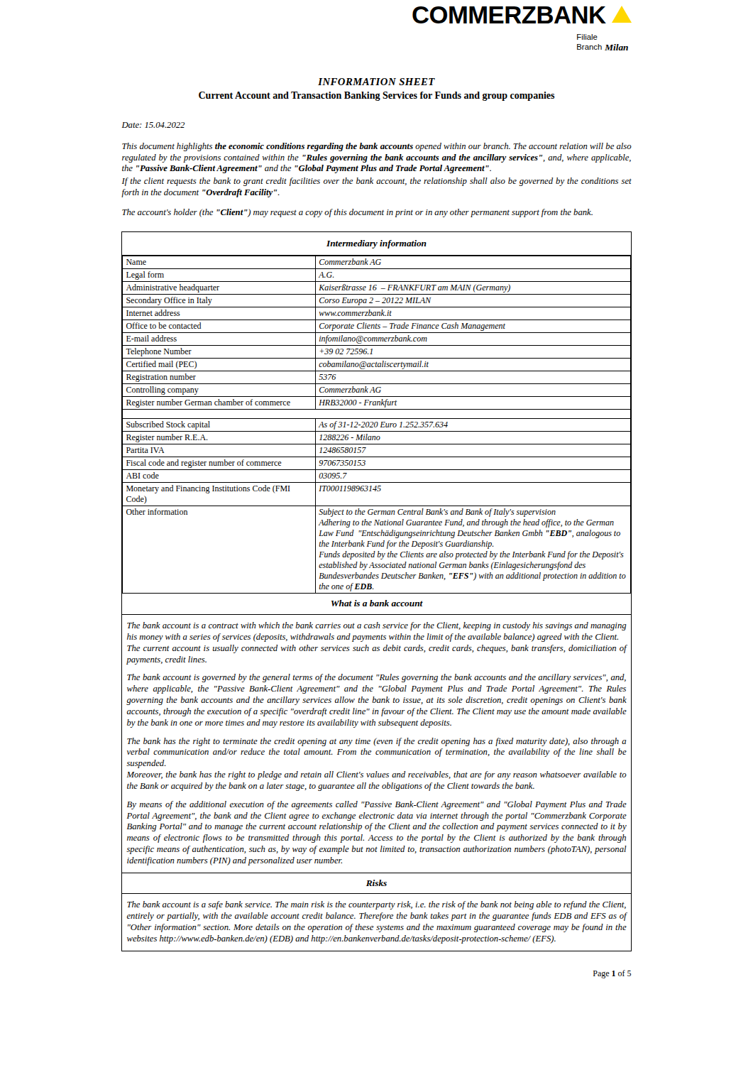COMMERZBANK
| Filiale | |
| Branch | Milan |
INFORMATION SHEET
Current Account and Transaction Banking Services for Funds and group companies
Date: 15.04.2022
This document highlights the economic conditions regarding the bank accounts opened within our branch. The account relation will be also regulated by the provisions contained within the "Rules governing the bank accounts and the ancillary services", and, where applicable, the "Passive Bank-Client Agreement" and the "Global Payment Plus and Trade Portal Agreement".
If the client requests the bank to grant credit facilities over the bank account, the relationship shall also be governed by the conditions set forth in the document "Overdraft Facility".
The account's holder (the "Client") may request a copy of this document in print or in any other permanent support from the bank.
Intermediary information
| Name | Commerzbank AG |
| Legal form | A.G. |
| Administrative headquarter | Kaiserßtrasse 16 – FRANKFURT am MAIN (Germany) |
| Secondary Office in Italy | Corso Europa 2 – 20122 MILAN |
| Internet address | www.commerzbank.it |
| Office to be contacted | Corporate Clients – Trade Finance Cash Management |
| E-mail address | infomilano@commerzbank.com |
| Telephone Number | +39 02 72596.1 |
| Certified mail (PEC) | cobamilano@actaliscertymail.it |
| Registration number | 5376 |
| Controlling company | Commerzbank AG |
| Register number German chamber of commerce | HRB32000 - Frankfurt |
| Subscribed Stock capital | As of 31-12-2020 Euro 1.252.357.634 |
| Register number R.E.A. | 1288226 - Milano |
| Partita IVA | 12486580157 |
| Fiscal code and register number of commerce | 97067350153 |
| ABI code | 03095.7 |
| Monetary and Financing Institutions Code (FMI Code) | IT0001198963145 |
| Other information | Subject to the German Central Bank's and Bank of Italy's supervision Adhering to the National Guarantee Fund, and through the head office, to the German Law Fund "Entschädigungseinrichtung Deutscher Banken Gmbh "EBD" , analogous to the Interbank Fund for the Deposit's Guardianship. Funds deposited by the Clients are also protected by the Interbank Fund for the Deposit's established by Associated national German banks (Einlagesicherungsfond des Bundesverbandes Deutscher Banken, "EFS" ) with an additional protection in addition to the one of EDB . |
What is a bank account
The bank account is a contract with which the bank carries out a cash service for the Client, keeping in custody his savings and managing his money with a series of services (deposits, withdrawals and payments within the limit of the available balance) agreed with the Client.
The current account is usually connected with other services such as debit cards, credit cards, cheques, bank transfers, domiciliation of payments, credit lines.
The bank account is governed by the general terms of the document "Rules governing the bank accounts and the ancillary services", and, where applicable, the "Passive Bank-Client Agreement" and the "Global Payment Plus and Trade Portal Agreement". The Rules governing the bank accounts and the ancillary services allow the bank to issue, at its sole discretion, credit openings on Client's bank accounts, through the execution of a specific "overdraft credit line" in favour of the Client. The Client may use the amount made available by the bank in one or more times and may restore its availability with subsequent deposits.
The bank has the right to terminate the credit opening at any time (even if the credit opening has a fixed maturity date), also through a verbal communication and/or reduce the total amount. From the communication of termination, the availability of the line shall be suspended.
Moreover, the bank has the right to pledge and retain all Client's values and receivables, that are for any reason whatsoever available to the Bank or acquired by the bank on a later stage, to guarantee all the obligations of the Client towards the bank.
By means of the additional execution of the agreements called "Passive Bank-Client Agreement" and "Global Payment Plus and Trade Portal Agreement", the bank and the Client agree to exchange electronic data via internet through the portal "Commerzbank Corporate Banking Portal" and to manage the current account relationship of the Client and the collection and payment services connected to it by means of electronic flows to be transmitted through this portal. Access to the portal by the Client is authorized by the bank through specific means of authentication, such as, by way of example but not limited to, transaction authorization numbers (photoTAN), personal identification numbers (PIN) and personalized user number.
Risks
The bank account is a safe bank service. The main risk is the counterparty risk, i.e. the risk of the bank not being able to refund the Client, entirely or partially, with the available account credit balance. Therefore the bank takes part in the guarantee funds EDB and EFS as of "Other information" section. More details on the operation of these systems and the maximum guaranteed coverage may be found in the websites http://www.edb-banken.de/en) (EDB) and http://en.bankenverband.de/tasks/deposit-protection-scheme/ (EFS).
Page 1 of 5